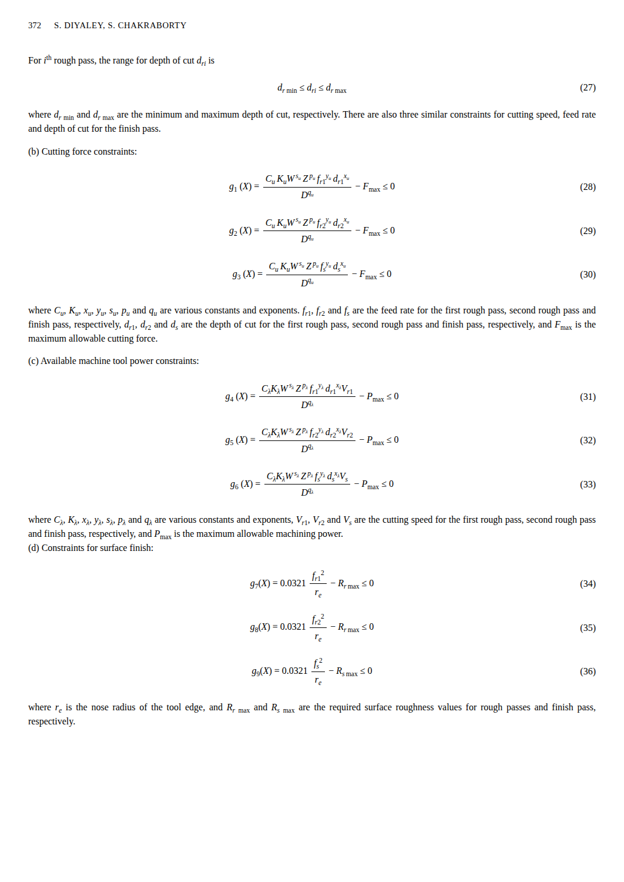372 S. DIYALEY, S. CHAKRABORTY
For ith rough pass, the range for depth of cut dri is
dr min ≤ dri ≤ dr max (27)
where dr min and dr max are the minimum and maximum depth of cut, respectively. There are also three similar constraints for cutting speed, feed rate and depth of cut for the finish pass.
(b) Cutting force constraints:
g1 (X) = Cu Ku W su Z pu fr1yu dr1xu Dqu − Fmax ≤ 0 (28)
g2 (X) = Cu Ku W su Z pu fr2yu dr2xu Dqu − Fmax ≤ 0 (29)
g3 (X) = Cu Ku W su Z pu fsyu dsxu Dqu − Fmax ≤ 0 (30)
where Cu, Ku, xu, yu, su, pu and qu are various constants and exponents. fr1, fr2 and fs are the feed rate for the first rough pass, second rough pass and finish pass, respectively, dr1, dr2 and ds are the depth of cut for the first rough pass, second rough pass and finish pass, respectively, and Fmax is the maximum allowable cutting force.
(c) Available machine tool power constraints:
g4 (X) = Cλ Kλ W sλ Z pλ fr1yλ dr1xλVr1 Dqλ − Pmax ≤ 0 (31)
g5 (X) = Cλ Kλ W sλ Z pλ fr2yλ dr2xλVr2 Dqλ − Pmax ≤ 0 (32)
g6 (X) = Cλ Kλ W sλ Z pλ fsyλ dsxλVs Dqλ − Pmax ≤ 0 (33)
where Cλ, Kλ, xλ, yλ, sλ, pλ and qλ are various constants and exponents, Vr1, Vr2 and Vs are the cutting speed for the first rough pass, second rough pass and finish pass, respectively, and Pmax is the maximum allowable machining power.
(d) Constraints for surface finish:
g7(X) = 0.0321 fr12 re − Rr max ≤ 0 (34)
g8(X) = 0.0321 fr22 re − Rr max ≤ 0 (35)
g9(X) = 0.0321 fs2 re − Rs max ≤ 0 (36)
where re is the nose radius of the tool edge, and Rr max and Rs max are the required surface roughness values for rough passes and finish pass, respectively.